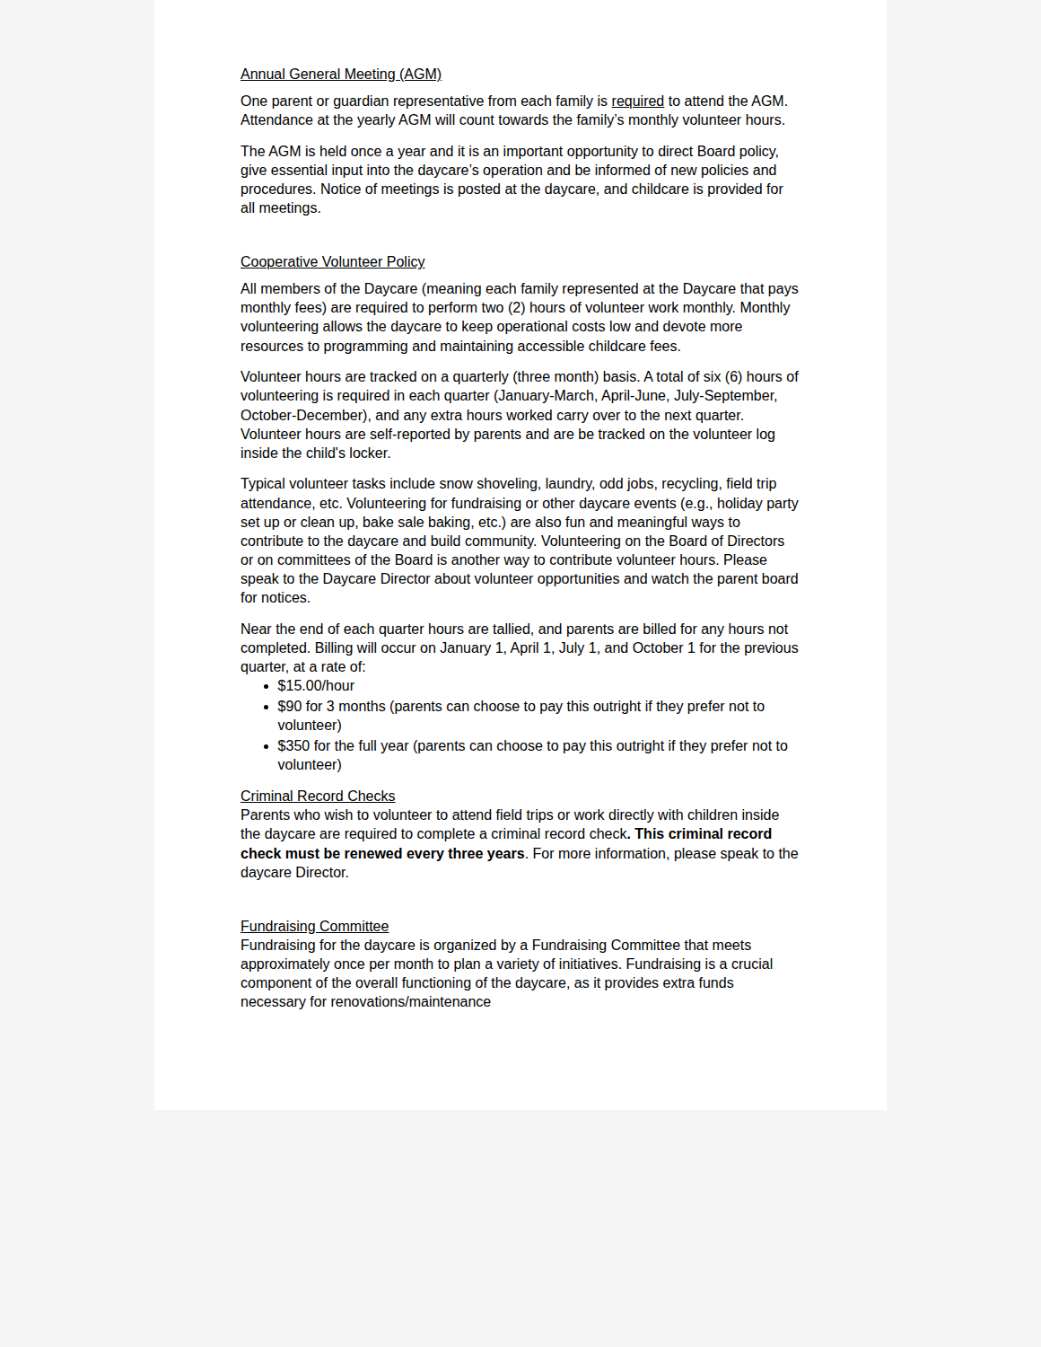Annual General Meeting (AGM)
One parent or guardian representative from each family is required to attend the AGM. Attendance at the yearly AGM will count towards the family’s monthly volunteer hours.
The AGM is held once a year and it is an important opportunity to direct Board policy, give essential input into the daycare’s operation and be informed of new policies and procedures. Notice of meetings is posted at the daycare, and childcare is provided for all meetings.
Cooperative Volunteer Policy
All members of the Daycare (meaning each family represented at the Daycare that pays monthly fees) are required to perform two (2) hours of volunteer work monthly. Monthly volunteering allows the daycare to keep operational costs low and devote more resources to programming and maintaining accessible childcare fees.
Volunteer hours are tracked on a quarterly (three month) basis. A total of six (6) hours of volunteering is required in each quarter (January-March, April-June, July-September, October-December), and any extra hours worked carry over to the next quarter. Volunteer hours are self-reported by parents and are be tracked on the volunteer log inside the child's locker.
Typical volunteer tasks include snow shoveling, laundry, odd jobs, recycling, field trip attendance, etc. Volunteering for fundraising or other daycare events (e.g., holiday party set up or clean up, bake sale baking, etc.) are also fun and meaningful ways to contribute to the daycare and build community. Volunteering on the Board of Directors or on committees of the Board is another way to contribute volunteer hours. Please speak to the Daycare Director about volunteer opportunities and watch the parent board for notices.
Near the end of each quarter hours are tallied, and parents are billed for any hours not completed. Billing will occur on January 1, April 1, July 1, and October 1 for the previous quarter, at a rate of:
$15.00/hour
$90 for 3 months (parents can choose to pay this outright if they prefer not to volunteer)
$350 for the full year (parents can choose to pay this outright if they prefer not to volunteer)
Criminal Record Checks
Parents who wish to volunteer to attend field trips or work directly with children inside the daycare are required to complete a criminal record check. This criminal record check must be renewed every three years. For more information, please speak to the daycare Director.
Fundraising Committee
Fundraising for the daycare is organized by a Fundraising Committee that meets approximately once per month to plan a variety of initiatives. Fundraising is a crucial component of the overall functioning of the daycare, as it provides extra funds necessary for renovations/maintenance